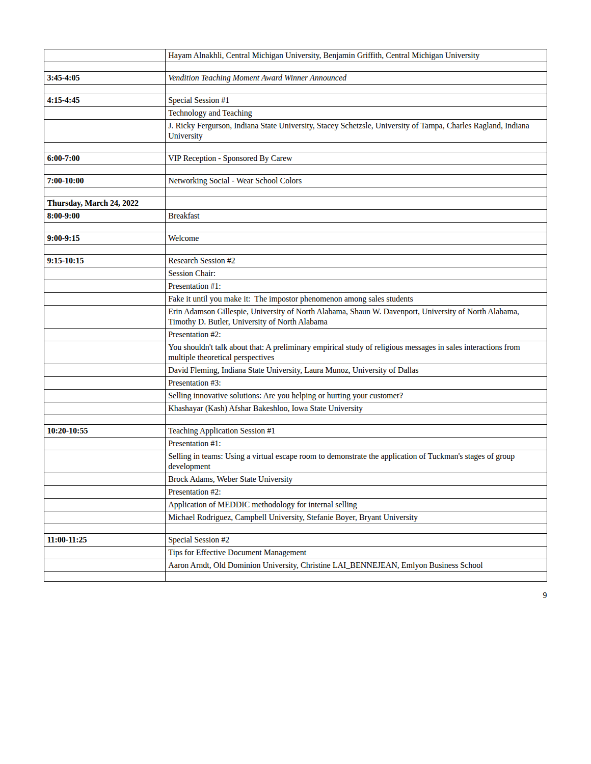| | Hayam Alnakhli, Central Michigan University, Benjamin Griffith, Central Michigan University |
| 3:45-4:05 | Vendition Teaching Moment Award Winner Announced |
| 4:15-4:45 | Special Session #1 |
| | Technology and Teaching |
| | J. Ricky Fergurson, Indiana State University, Stacey Schetzsle, University of Tampa, Charles Ragland, Indiana University |
| 6:00-7:00 | VIP Reception - Sponsored By Carew |
| 7:00-10:00 | Networking Social - Wear School Colors |
| Thursday, March 24, 2022 | |
| 8:00-9:00 | Breakfast |
| 9:00-9:15 | Welcome |
| 9:15-10:15 | Research Session #2 |
| | Session Chair: |
| | Presentation #1: |
| | Fake it until you make it: The impostor phenomenon among sales students |
| | Erin Adamson Gillespie, University of North Alabama, Shaun W. Davenport, University of North Alabama, Timothy D. Butler, University of North Alabama |
| | Presentation #2: |
| | You shouldn't talk about that: A preliminary empirical study of religious messages in sales interactions from multiple theoretical perspectives |
| | David Fleming, Indiana State University, Laura Munoz, University of Dallas |
| | Presentation #3: |
| | Selling innovative solutions: Are you helping or hurting your customer? |
| | Khashayar (Kash) Afshar Bakeshloo, Iowa State University |
| 10:20-10:55 | Teaching Application Session #1 |
| | Presentation #1: |
| | Selling in teams: Using a virtual escape room to demonstrate the application of Tuckman's stages of group development |
| | Brock Adams, Weber State University |
| | Presentation #2: |
| | Application of MEDDIC methodology for internal selling |
| | Michael Rodriguez, Campbell University, Stefanie Boyer, Bryant University |
| 11:00-11:25 | Special Session #2 |
| | Tips for Effective Document Management |
| | Aaron Arndt, Old Dominion University, Christine LAI_BENNEJEAN, Emlyon Business School |
9